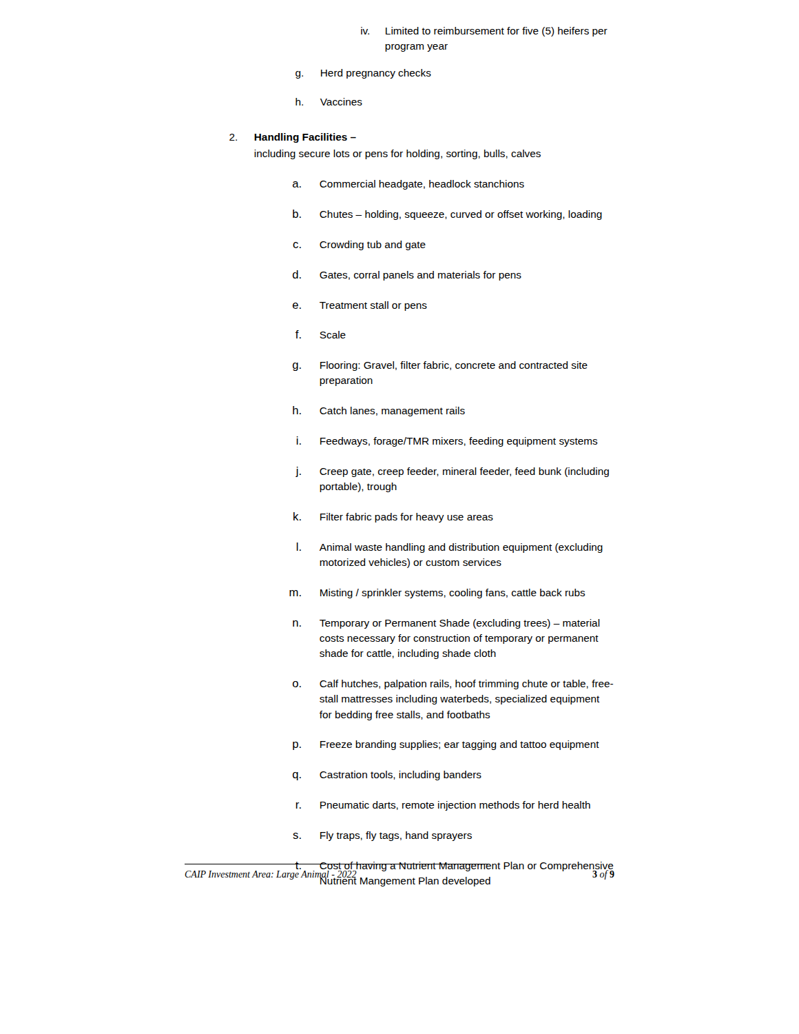Limited to reimbursement for five (5) heifers per program year
Herd pregnancy checks
Vaccines
Handling Facilities –
including secure lots or pens for holding, sorting, bulls, calves
Commercial headgate, headlock stanchions
Chutes – holding, squeeze, curved or offset working, loading
Crowding tub and gate
Gates, corral panels and materials for pens
Treatment stall or pens
Scale
Flooring: Gravel, filter fabric, concrete and contracted site preparation
Catch lanes, management rails
Feedways, forage/TMR mixers, feeding equipment systems
Creep gate, creep feeder, mineral feeder, feed bunk (including portable), trough
Filter fabric pads for heavy use areas
Animal waste handling and distribution equipment (excluding motorized vehicles) or custom services
Misting / sprinkler systems, cooling fans, cattle back rubs
Temporary or Permanent Shade (excluding trees) – material costs necessary for construction of temporary or permanent shade for cattle, including shade cloth
Calf hutches, palpation rails, hoof trimming chute or table, free-stall mattresses including waterbeds, specialized equipment for bedding free stalls, and footbaths
Freeze branding supplies; ear tagging and tattoo equipment
Castration tools, including banders
Pneumatic darts, remote injection methods for herd health
Fly traps, fly tags, hand sprayers
Cost of having a Nutrient Management Plan or Comprehensive Nutrient Mangement Plan developed
CAIP Investment Area: Large Animal - 2022 3 of 9